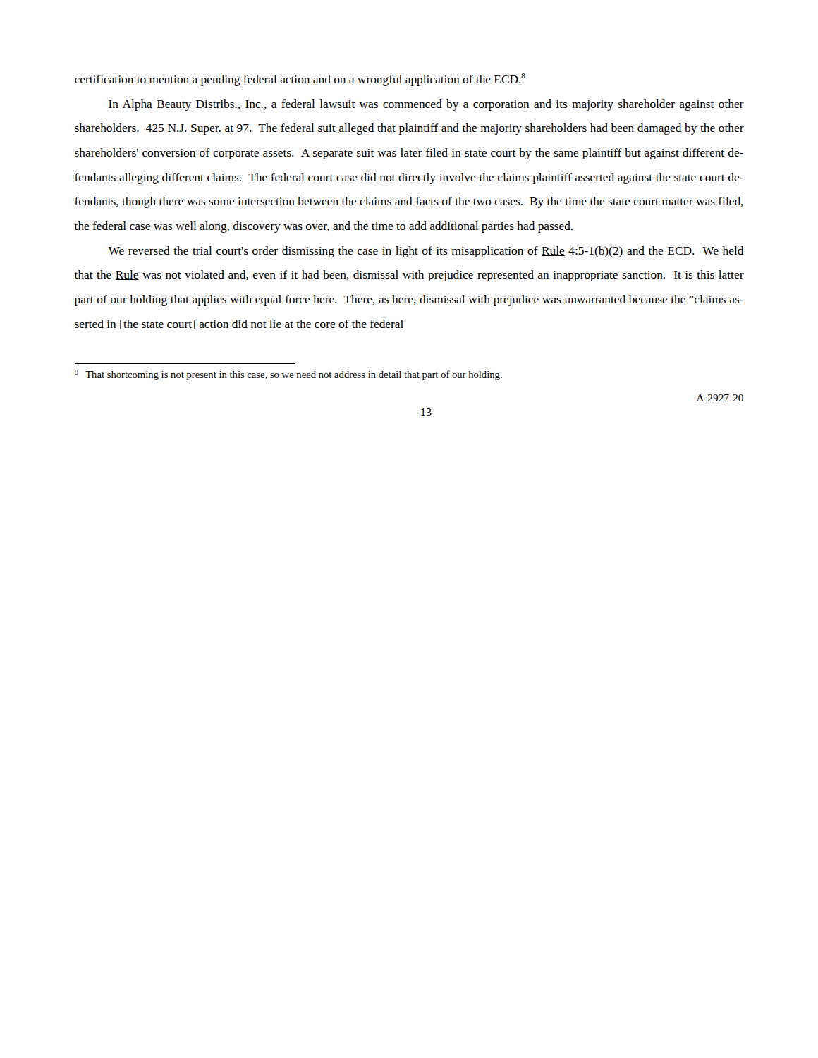certification to mention a pending federal action and on a wrongful application of the ECD.8
In Alpha Beauty Distribs., Inc., a federal lawsuit was commenced by a corporation and its majority shareholder against other shareholders. 425 N.J. Super. at 97. The federal suit alleged that plaintiff and the majority shareholders had been damaged by the other shareholders' conversion of corporate assets. A separate suit was later filed in state court by the same plaintiff but against different defendants alleging different claims. The federal court case did not directly involve the claims plaintiff asserted against the state court defendants, though there was some intersection between the claims and facts of the two cases. By the time the state court matter was filed, the federal case was well along, discovery was over, and the time to add additional parties had passed.
We reversed the trial court's order dismissing the case in light of its misapplication of Rule 4:5-1(b)(2) and the ECD. We held that the Rule was not violated and, even if it had been, dismissal with prejudice represented an inappropriate sanction. It is this latter part of our holding that applies with equal force here. There, as here, dismissal with prejudice was unwarranted because the "claims asserted in [the state court] action did not lie at the core of the federal
8 That shortcoming is not present in this case, so we need not address in detail that part of our holding.
A-2927-20
13